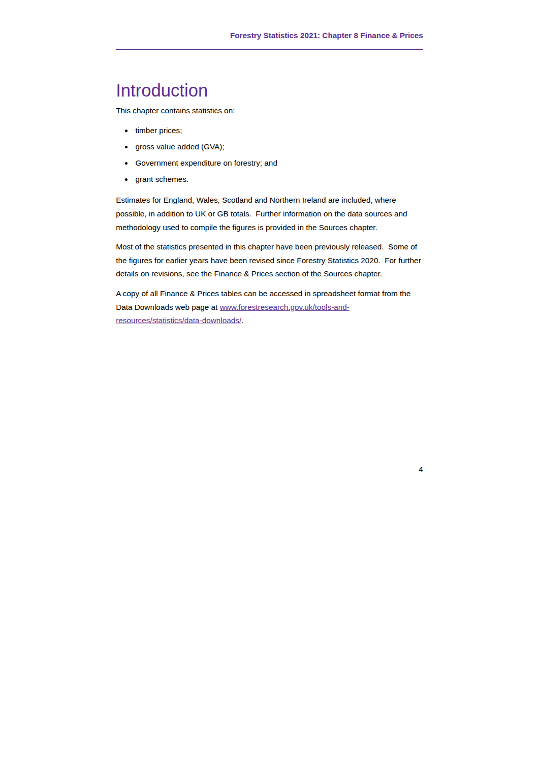Forestry Statistics 2021: Chapter 8 Finance & Prices
Introduction
This chapter contains statistics on:
timber prices;
gross value added (GVA);
Government expenditure on forestry; and
grant schemes.
Estimates for England, Wales, Scotland and Northern Ireland are included, where possible, in addition to UK or GB totals. Further information on the data sources and methodology used to compile the figures is provided in the Sources chapter.
Most of the statistics presented in this chapter have been previously released. Some of the figures for earlier years have been revised since Forestry Statistics 2020. For further details on revisions, see the Finance & Prices section of the Sources chapter.
A copy of all Finance & Prices tables can be accessed in spreadsheet format from the Data Downloads web page at www.forestresearch.gov.uk/tools-and-resources/statistics/data-downloads/.
4